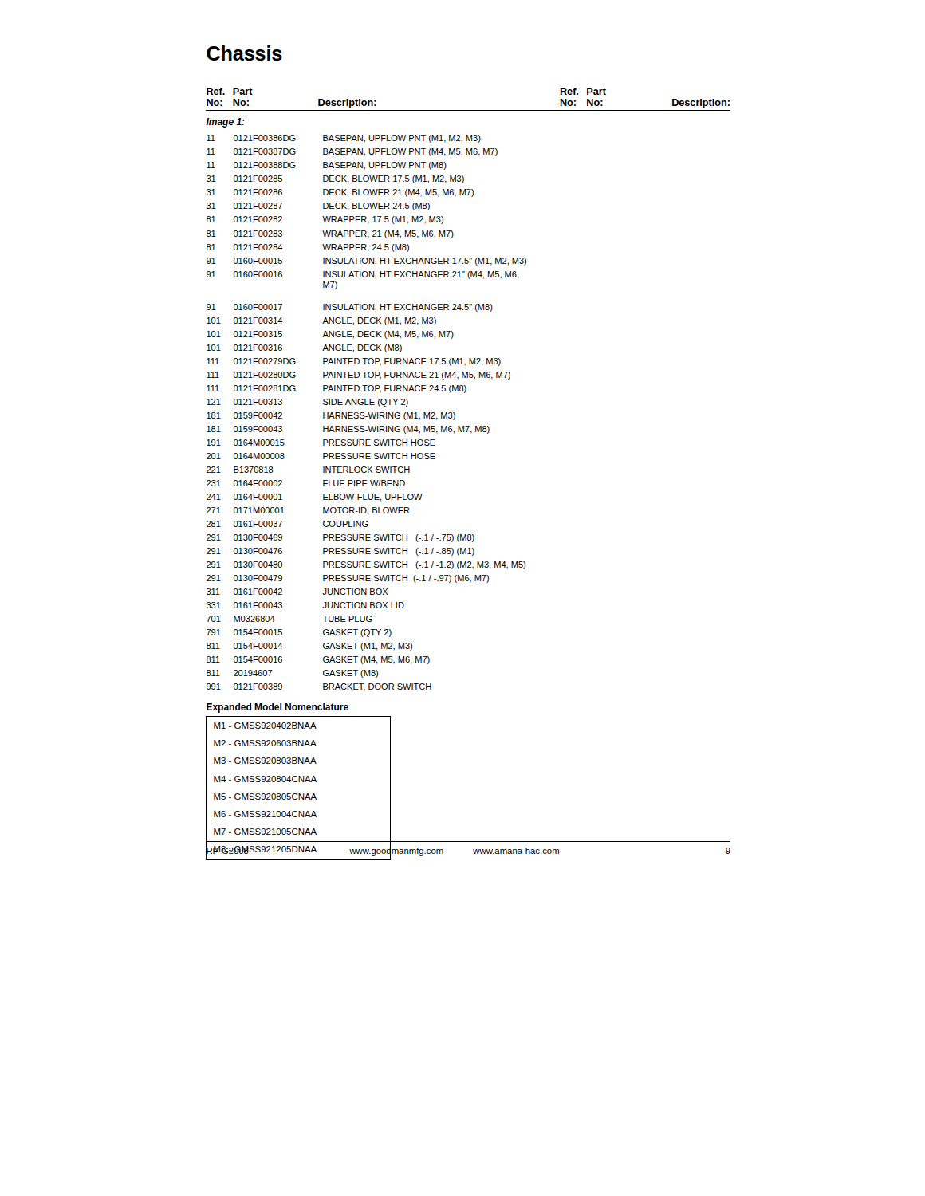Chassis
| Ref. | Part | | | Ref. | Part | |
| No: | No: | Description: | | No: | No: | Description: |
Image 1:
| 11 | 0121F00386DG | BASEPAN, UPFLOW PNT (M1, M2, M3) |
| 11 | 0121F00387DG | BASEPAN, UPFLOW PNT (M4, M5, M6, M7) |
| 11 | 0121F00388DG | BASEPAN, UPFLOW PNT (M8) |
| 31 | 0121F00285 | DECK, BLOWER 17.5 (M1, M2, M3) |
| 31 | 0121F00286 | DECK, BLOWER 21 (M4, M5, M6, M7) |
| 31 | 0121F00287 | DECK, BLOWER 24.5 (M8) |
| 81 | 0121F00282 | WRAPPER, 17.5 (M1, M2, M3) |
| 81 | 0121F00283 | WRAPPER, 21 (M4, M5, M6, M7) |
| 81 | 0121F00284 | WRAPPER, 24.5 (M8) |
| 91 | 0160F00015 | INSULATION, HT EXCHANGER 17.5" (M1, M2, M3) |
| 91 | 0160F00016 | INSULATION, HT EXCHANGER 21" (M4, M5, M6, M7) |
| 91 | 0160F00017 | INSULATION, HT EXCHANGER 24.5" (M8) |
| 101 | 0121F00314 | ANGLE, DECK (M1, M2, M3) |
| 101 | 0121F00315 | ANGLE, DECK (M4, M5, M6, M7) |
| 101 | 0121F00316 | ANGLE, DECK (M8) |
| 111 | 0121F00279DG | PAINTED TOP, FURNACE 17.5 (M1, M2, M3) |
| 111 | 0121F00280DG | PAINTED TOP, FURNACE 21 (M4, M5, M6, M7) |
| 111 | 0121F00281DG | PAINTED TOP, FURNACE 24.5 (M8) |
| 121 | 0121F00313 | SIDE ANGLE (QTY 2) |
| 181 | 0159F00042 | HARNESS-WIRING (M1, M2, M3) |
| 181 | 0159F00043 | HARNESS-WIRING (M4, M5, M6, M7, M8) |
| 191 | 0164M00015 | PRESSURE SWITCH HOSE |
| 201 | 0164M00008 | PRESSURE SWITCH HOSE |
| 221 | B1370818 | INTERLOCK SWITCH |
| 231 | 0164F00002 | FLUE PIPE W/BEND |
| 241 | 0164F00001 | ELBOW-FLUE, UPFLOW |
| 271 | 0171M00001 | MOTOR-ID, BLOWER |
| 281 | 0161F00037 | COUPLING |
| 291 | 0130F00469 | PRESSURE SWITCH (-.1 / -.75) (M8) |
| 291 | 0130F00476 | PRESSURE SWITCH (-.1 / -.85) (M1) |
| 291 | 0130F00480 | PRESSURE SWITCH (-.1 / -1.2) (M2, M3, M4, M5) |
| 291 | 0130F00479 | PRESSURE SWITCH (-.1 / -.97) (M6, M7) |
| 311 | 0161F00042 | JUNCTION BOX |
| 331 | 0161F00043 | JUNCTION BOX LID |
| 701 | M0326804 | TUBE PLUG |
| 791 | 0154F00015 | GASKET (QTY 2) |
| 811 | 0154F00014 | GASKET (M1, M2, M3) |
| 811 | 0154F00016 | GASKET (M4, M5, M6, M7) |
| 811 | 20194607 | GASKET (M8) |
| 991 | 0121F00389 | BRACKET, DOOR SWITCH |
Expanded Model Nomenclature
| M1 - GMSS920402BNAA |
| M2 - GMSS920603BNAA |
| M3 - GMSS920803BNAA |
| M4 - GMSS920804CNAA |
| M5 - GMSS920805CNAA |
| M6 - GMSS921004CNAA |
| M7 - GMSS921005CNAA |
| M8 - GMSS921205DNAA |
RP-G2008
www.goodmanmfg.com www.amana-hac.com
9